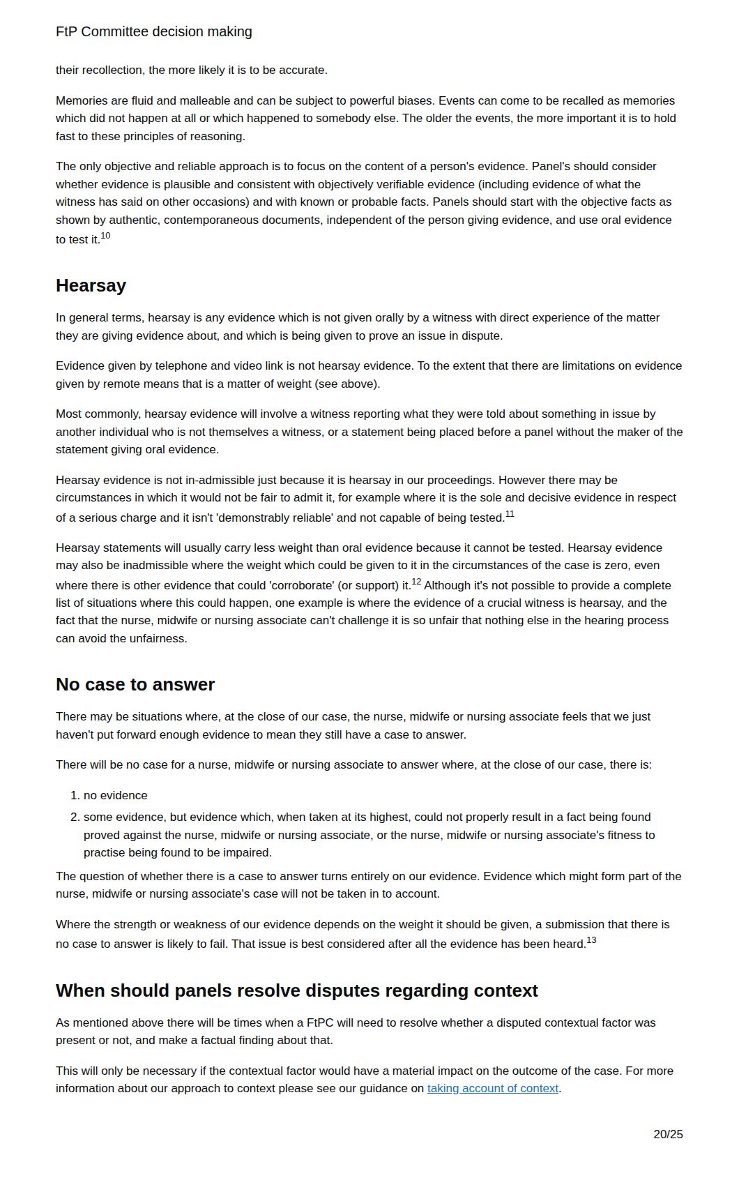FtP Committee decision making
their recollection, the more likely it is to be accurate.
Memories are fluid and malleable and can be subject to powerful biases. Events can come to be recalled as memories which did not happen at all or which happened to somebody else. The older the events, the more important it is to hold fast to these principles of reasoning.
The only objective and reliable approach is to focus on the content of a person's evidence. Panel's should consider whether evidence is plausible and consistent with objectively verifiable evidence (including evidence of what the witness has said on other occasions) and with known or probable facts. Panels should start with the objective facts as shown by authentic, contemporaneous documents, independent of the person giving evidence, and use oral evidence to test it.10
Hearsay
In general terms, hearsay is any evidence which is not given orally by a witness with direct experience of the matter they are giving evidence about, and which is being given to prove an issue in dispute.
Evidence given by telephone and video link is not hearsay evidence. To the extent that there are limitations on evidence given by remote means that is a matter of weight (see above).
Most commonly, hearsay evidence will involve a witness reporting what they were told about something in issue by another individual who is not themselves a witness, or a statement being placed before a panel without the maker of the statement giving oral evidence.
Hearsay evidence is not in-admissible just because it is hearsay in our proceedings. However there may be circumstances in which it would not be fair to admit it, for example where it is the sole and decisive evidence in respect of a serious charge and it isn't 'demonstrably reliable' and not capable of being tested.11
Hearsay statements will usually carry less weight than oral evidence because it cannot be tested. Hearsay evidence may also be inadmissible where the weight which could be given to it in the circumstances of the case is zero, even where there is other evidence that could 'corroborate' (or support) it.12 Although it's not possible to provide a complete list of situations where this could happen, one example is where the evidence of a crucial witness is hearsay, and the fact that the nurse, midwife or nursing associate can't challenge it is so unfair that nothing else in the hearing process can avoid the unfairness.
No case to answer
There may be situations where, at the close of our case, the nurse, midwife or nursing associate feels that we just haven't put forward enough evidence to mean they still have a case to answer.
There will be no case for a nurse, midwife or nursing associate to answer where, at the close of our case, there is:
no evidence
some evidence, but evidence which, when taken at its highest, could not properly result in a fact being found proved against the nurse, midwife or nursing associate, or the nurse, midwife or nursing associate's fitness to practise being found to be impaired.
The question of whether there is a case to answer turns entirely on our evidence. Evidence which might form part of the nurse, midwife or nursing associate's case will not be taken in to account.
Where the strength or weakness of our evidence depends on the weight it should be given, a submission that there is no case to answer is likely to fail. That issue is best considered after all the evidence has been heard.13
When should panels resolve disputes regarding context
As mentioned above there will be times when a FtPC will need to resolve whether a disputed contextual factor was present or not, and make a factual finding about that.
This will only be necessary if the contextual factor would have a material impact on the outcome of the case. For more information about our approach to context please see our guidance on taking account of context.
20/25